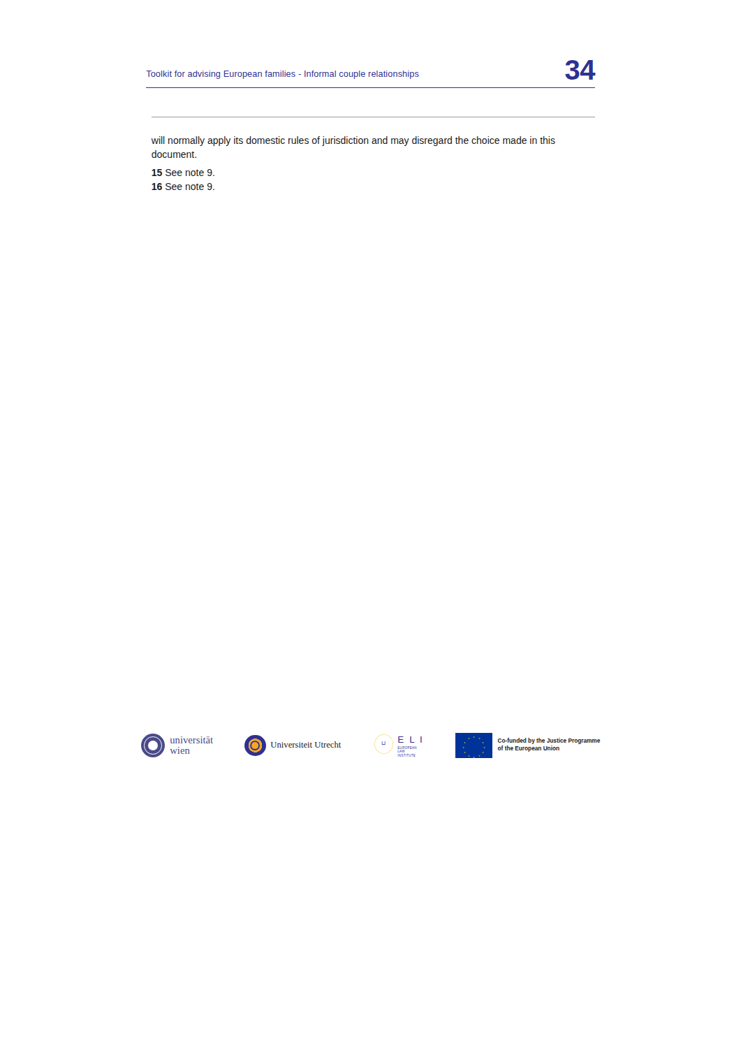Toolkit for advising European families - Informal couple relationships
34
will normally apply its domestic rules of jurisdiction and may disregard the choice made in this document.
15 See note 9.
16 See note 9.
universität wien
Universiteit Utrecht
⊔
E L I
EUROPEAN LAW INSTITUTE
★ ★ ★ ★ ★ ★ ★ ★ ★ ★ ★ ★
Co-funded by the Justice Programme of the European Union